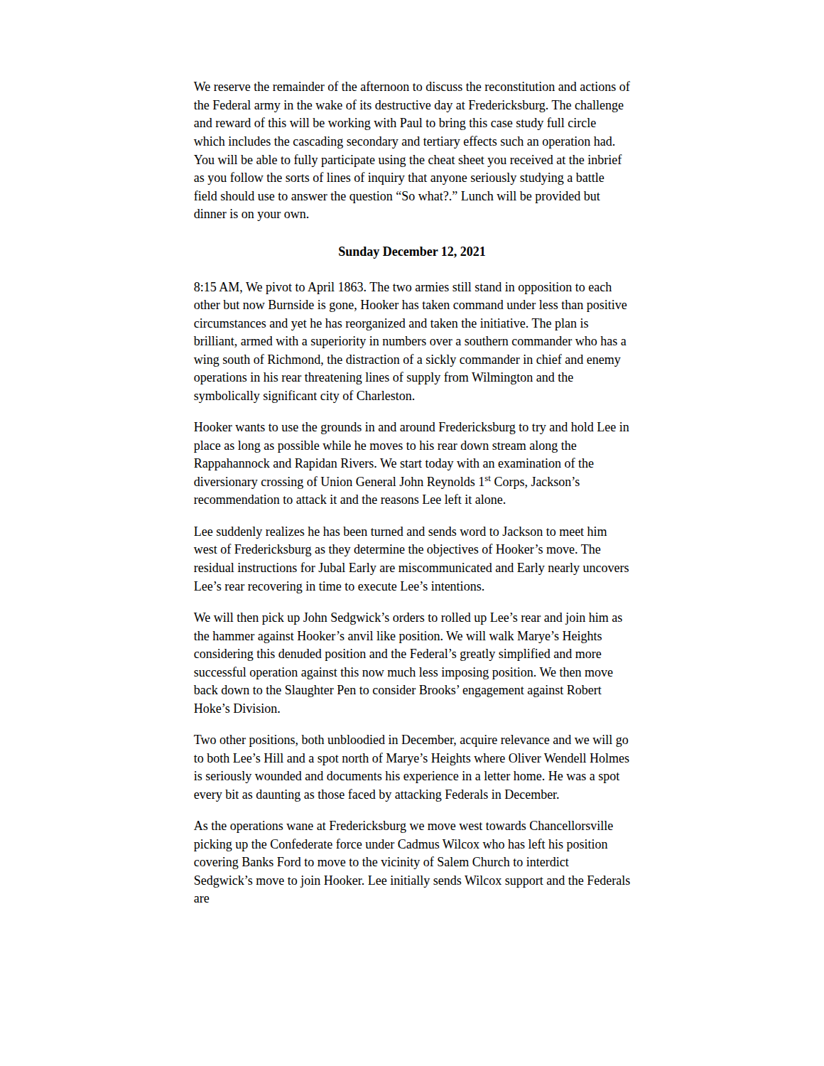We reserve the remainder of the afternoon to discuss the reconstitution and actions of the Federal army in the wake of its destructive day at Fredericksburg. The challenge and reward of this will be working with Paul to bring this case study full circle which includes the cascading secondary and tertiary effects such an operation had. You will be able to fully participate using the cheat sheet you received at the inbrief as you follow the sorts of lines of inquiry that anyone seriously studying a battle field should use to answer the question “So what?.” Lunch will be provided but dinner is on your own.
Sunday December 12, 2021
8:15 AM, We pivot to April 1863. The two armies still stand in opposition to each other but now Burnside is gone, Hooker has taken command under less than positive circumstances and yet he has reorganized and taken the initiative. The plan is brilliant, armed with a superiority in numbers over a southern commander who has a wing south of Richmond, the distraction of a sickly commander in chief and enemy operations in his rear threatening lines of supply from Wilmington and the symbolically significant city of Charleston.
Hooker wants to use the grounds in and around Fredericksburg to try and hold Lee in place as long as possible while he moves to his rear down stream along the Rappahannock and Rapidan Rivers. We start today with an examination of the diversionary crossing of Union General John Reynolds 1st Corps, Jackson’s recommendation to attack it and the reasons Lee left it alone.
Lee suddenly realizes he has been turned and sends word to Jackson to meet him west of Fredericksburg as they determine the objectives of Hooker’s move. The residual instructions for Jubal Early are miscommunicated and Early nearly uncovers Lee’s rear recovering in time to execute Lee’s intentions.
We will then pick up John Sedgwick’s orders to rolled up Lee’s rear and join him as the hammer against Hooker’s anvil like position. We will walk Marye’s Heights considering this denuded position and the Federal’s greatly simplified and more successful operation against this now much less imposing position. We then move back down to the Slaughter Pen to consider Brooks’ engagement against Robert Hoke’s Division.
Two other positions, both unbloodied in December, acquire relevance and we will go to both Lee’s Hill and a spot north of Marye’s Heights where Oliver Wendell Holmes is seriously wounded and documents his experience in a letter home. He was a spot every bit as daunting as those faced by attacking Federals in December.
As the operations wane at Fredericksburg we move west towards Chancellorsville picking up the Confederate force under Cadmus Wilcox who has left his position covering Banks Ford to move to the vicinity of Salem Church to interdict Sedgwick’s move to join Hooker. Lee initially sends Wilcox support and the Federals are